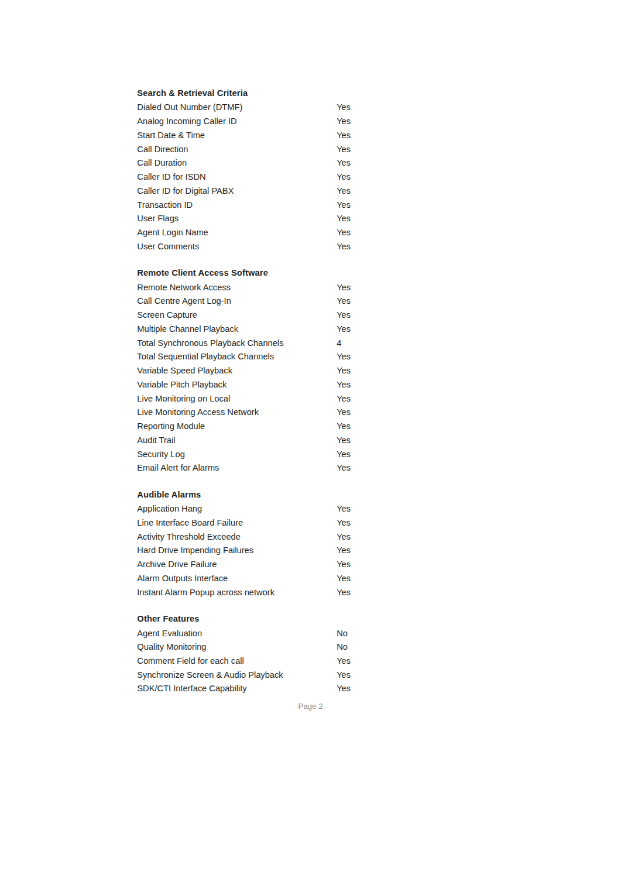Search & Retrieval Criteria
| Dialed Out Number (DTMF) | Yes |
| Analog Incoming Caller ID | Yes |
| Start Date & Time | Yes |
| Call Direction | Yes |
| Call Duration | Yes |
| Caller ID for ISDN | Yes |
| Caller ID for Digital PABX | Yes |
| Transaction ID | Yes |
| User Flags | Yes |
| Agent Login Name | Yes |
| User Comments | Yes |
Remote Client Access Software
| Remote Network Access | Yes |
| Call Centre Agent Log-In | Yes |
| Screen Capture | Yes |
| Multiple Channel Playback | Yes |
| Total Synchronous Playback Channels | 4 |
| Total Sequential Playback Channels | Yes |
| Variable Speed Playback | Yes |
| Variable Pitch Playback | Yes |
| Live Monitoring on Local | Yes |
| Live Monitoring Access Network | Yes |
| Reporting Module | Yes |
| Audit Trail | Yes |
| Security Log | Yes |
| Email Alert for Alarms | Yes |
Audible Alarms
| Application Hang | Yes |
| Line Interface Board Failure | Yes |
| Activity Threshold Exceede | Yes |
| Hard Drive Impending Failures | Yes |
| Archive Drive Failure | Yes |
| Alarm Outputs Interface | Yes |
| Instant Alarm Popup across network | Yes |
Other Features
| Agent Evaluation | No |
| Quality Monitoring | No |
| Comment Field for each call | Yes |
| Synchronize Screen & Audio Playback | Yes |
| SDK/CTI Interface Capability | Yes |
Page 2